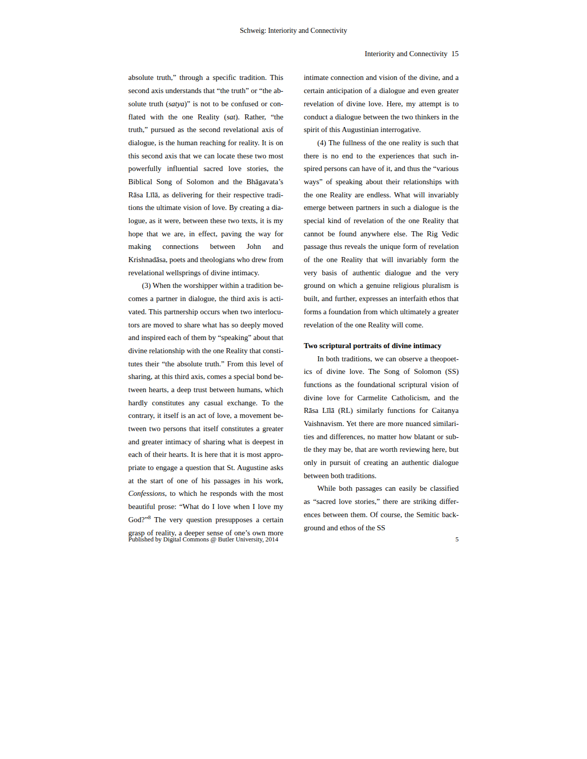Schweig: Interiority and Connectivity
Interiority and Connectivity 15
absolute truth,” through a specific tradition. This second axis understands that “the truth” or “the absolute truth (satya)” is not to be confused or conflated with the one Reality (sat). Rather, “the truth,” pursued as the second revelational axis of dialogue, is the human reaching for reality. It is on this second axis that we can locate these two most powerfully influential sacred love stories, the Biblical Song of Solomon and the Bhāgavata’s Rāsa Līlā, as delivering for their respective traditions the ultimate vision of love. By creating a dialogue, as it were, between these two texts, it is my hope that we are, in effect, paving the way for making connections between John and Krishnadāsa, poets and theologians who drew from revelational wellsprings of divine intimacy.
(3) When the worshipper within a tradition becomes a partner in dialogue, the third axis is activated. This partnership occurs when two interlocutors are moved to share what has so deeply moved and inspired each of them by “speaking” about that divine relationship with the one Reality that constitutes their “the absolute truth.” From this level of sharing, at this third axis, comes a special bond between hearts, a deep trust between humans, which hardly constitutes any casual exchange. To the contrary, it itself is an act of love, a movement between two persons that itself constitutes a greater and greater intimacy of sharing what is deepest in each of their hearts. It is here that it is most appropriate to engage a question that St. Augustine asks at the start of one of his passages in his work, Confessions, to which he responds with the most beautiful prose: “What do I love when I love my God?”8 The very question presupposes a certain grasp of reality, a deeper sense of one’s own more intimate connection and vision of the divine, and a certain anticipation of a dialogue and even greater revelation of divine love. Here, my attempt is to conduct a dialogue between the two thinkers in the spirit of this Augustinian interrogative.
(4) The fullness of the one reality is such that there is no end to the experiences that such inspired persons can have of it, and thus the “various ways” of speaking about their relationships with the one Reality are endless. What will invariably emerge between partners in such a dialogue is the special kind of revelation of the one Reality that cannot be found anywhere else. The Rig Vedic passage thus reveals the unique form of revelation of the one Reality that will invariably form the very basis of authentic dialogue and the very ground on which a genuine religious pluralism is built, and further, expresses an interfaith ethos that forms a foundation from which ultimately a greater revelation of the one Reality will come.
Two scriptural portraits of divine intimacy
In both traditions, we can observe a theopoetics of divine love. The Song of Solomon (SS) functions as the foundational scriptural vision of divine love for Carmelite Catholicism, and the Rāsa Līlā (RL) similarly functions for Caitanya Vaishnavism. Yet there are more nuanced similarities and differences, no matter how blatant or subtle they may be, that are worth reviewing here, but only in pursuit of creating an authentic dialogue between both traditions.
While both passages can easily be classified as “sacred love stories,” there are striking differences between them. Of course, the Semitic background and ethos of the SS
Published by Digital Commons @ Butler University, 2014
5